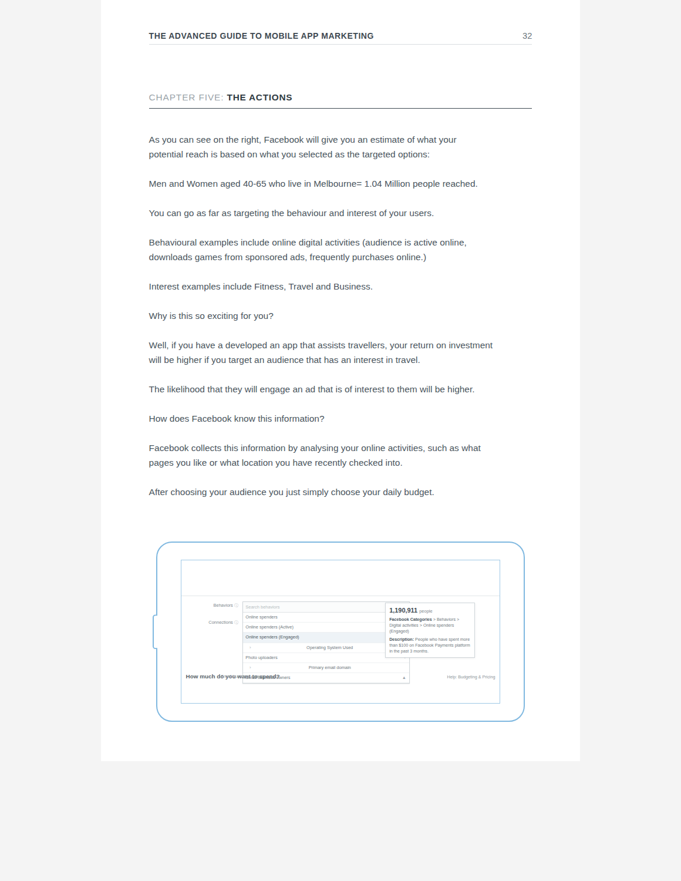The Advanced Guide to Mobile App Marketing 32
Chapter Five: The Actions
As you can see on the right, Facebook will give you an estimate of what your potential reach is based on what you selected as the targeted options:
Men and Women aged 40-65 who live in Melbourne= 1.04 Million people reached.
You can go as far as targeting the behaviour and interest of your users.
Behavioural examples include online digital activities (audience is active online, downloads games from sponsored ads, frequently purchases online.)
Interest examples include Fitness, Travel and Business.
Why is this so exciting for you?
Well, if you have a developed an app that assists travellers, your return on investment will be higher if you target an audience that has an interest in travel.
The likelihood that they will engage an ad that is of interest to them will be higher.
How does Facebook know this information?
Facebook collects this information by analysing your online activities, such as what pages you like or what location you have recently checked into.
After choosing your audience you just simply choose your daily budget.
Behaviors
Connections
Search behaviors Browse
Online spenders+
Online spenders (Active)+
Online spenders (Engaged)◎
Operating System Used
Photo uploaders+
Primary email domain
Small business owners▲
1,190,911 people
Facebook Categories > Behaviors > Digital activities > Online spenders (Engaged)
Description: People who have spent more than $100 on Facebook Payments platform in the past 3 months.
How much do you want to spend? Small business owners
Help: Budgeting & Pricing